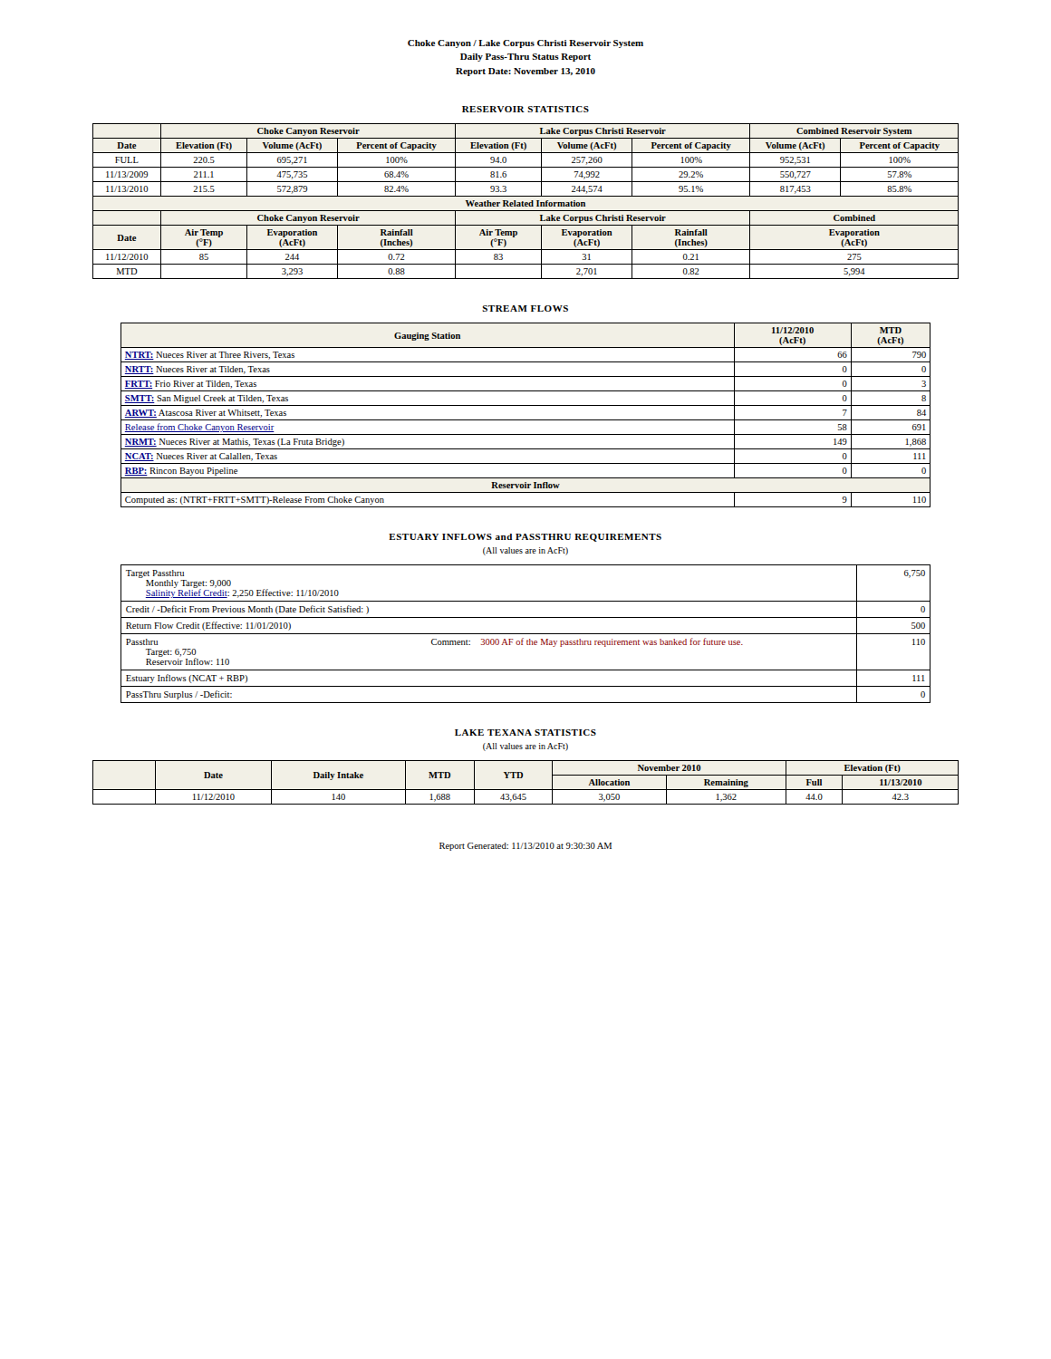Choke Canyon / Lake Corpus Christi Reservoir System
Daily Pass-Thru Status Report
Report Date: November 13, 2010
RESERVOIR STATISTICS
| | Choke Canyon Reservoir | Lake Corpus Christi Reservoir | Combined Reservoir System |
| --- | --- | --- | --- |
| Date | Elevation (Ft) | Volume (AcFt) | Percent of Capacity | Elevation (Ft) | Volume (AcFt) | Percent of Capacity | Volume (AcFt) | Percent of Capacity |
| FULL | 220.5 | 695,271 | 100% | 94.0 | 257,260 | 100% | 952,531 | 100% |
| 11/13/2009 | 211.1 | 475,735 | 68.4% | 81.6 | 74,992 | 29.2% | 550,727 | 57.8% |
| 11/13/2010 | 215.5 | 572,879 | 82.4% | 93.3 | 244,574 | 95.1% | 817,453 | 85.8% |
| Weather Related Information |
| | Choke Canyon Reservoir | Lake Corpus Christi Reservoir | Combined |
| Date | Air Temp (°F) | Evaporation (AcFt) | Rainfall (Inches) | Air Temp (°F) | Evaporation (AcFt) | Rainfall (Inches) | Evaporation (AcFt) |
| 11/12/2010 | 85 | 244 | 0.72 | 83 | 31 | 0.21 | 275 |
| MTD | | 3,293 | 0.88 | | 2,701 | 0.82 | 5,994 |
STREAM FLOWS
| Gauging Station | 11/12/2010 (AcFt) | MTD (AcFt) |
| --- | --- | --- |
| NTRT: Nueces River at Three Rivers, Texas | 66 | 790 |
| NRTT: Nueces River at Tilden, Texas | 0 | 0 |
| FRTT: Frio River at Tilden, Texas | 0 | 3 |
| SMTT: San Miguel Creek at Tilden, Texas | 0 | 8 |
| ARWT: Atascosa River at Whitsett, Texas | 7 | 84 |
| Release from Choke Canyon Reservoir | 58 | 691 |
| NRMT: Nueces River at Mathis, Texas (La Fruta Bridge) | 149 | 1,868 |
| NCAT: Nueces River at Calallen, Texas | 0 | 111 |
| RBP: Rincon Bayou Pipeline | 0 | 0 |
| Reservoir Inflow |
| Computed as: (NTRT+FRTT+SMTT)-Release From Choke Canyon | 9 | 110 |
ESTUARY INFLOWS and PASSTHRU REQUIREMENTS
(All values are in AcFt)
| Target Passthru Monthly Target: 9,000 Salinity Relief Credit : 2,250 Effective: 11/10/2010 | 6,750 |
| Credit / -Deficit From Previous Month (Date Deficit Satisfied: ) | 0 |
| Return Flow Credit (Effective: 11/01/2010) | 500 |
| / Passthru Target: 6,750 Reservoir Inflow: 110 / Comment: 3000 AF of the May passthru requirement was banked for future use. / | 110 |
| Estuary Inflows (NCAT + RBP) | 111 |
| PassThru Surplus / -Deficit: | 0 |
LAKE TEXANA STATISTICS
(All values are in AcFt)
| | Date | Daily Intake | MTD | YTD | November 2010 | Elevation (Ft) |
| --- | --- | --- | --- | --- | --- | --- |
| Allocation | Remaining | Full | 11/13/2010 |
| | 11/12/2010 | 140 | 1,688 | 43,645 | 3,050 | 1,362 | 44.0 | 42.3 |
Report Generated: 11/13/2010 at 9:30:30 AM